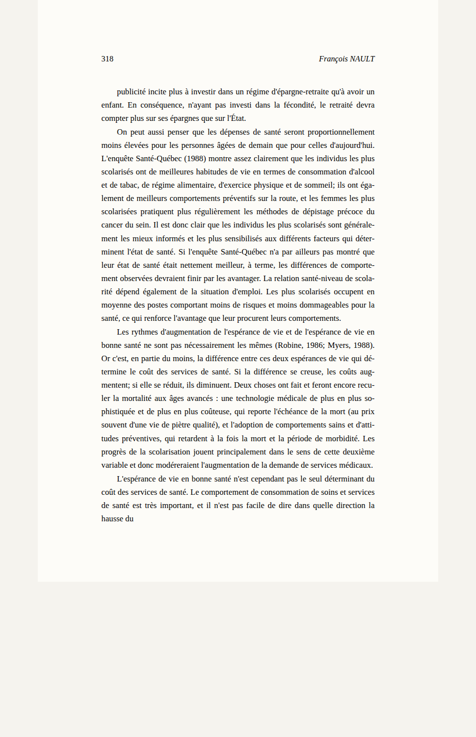318 François NAULT
publicité incite plus à investir dans un régime d'épargne-retraite qu'à avoir un enfant. En conséquence, n'ayant pas investi dans la fécondité, le retraité devra compter plus sur ses épargnes que sur l'État.
On peut aussi penser que les dépenses de santé seront proportionnellement moins élevées pour les personnes âgées de demain que pour celles d'aujourd'hui. L'enquête Santé-Québec (1988) montre assez clairement que les individus les plus scolarisés ont de meilleures habitudes de vie en termes de consommation d'alcool et de tabac, de régime alimentaire, d'exercice physique et de sommeil; ils ont également de meilleurs comportements préventifs sur la route, et les femmes les plus scolarisées pratiquent plus régulièrement les méthodes de dépistage précoce du cancer du sein. Il est donc clair que les individus les plus scolarisés sont généralement les mieux informés et les plus sensibilisés aux différents facteurs qui déterminent l'état de santé. Si l'enquête Santé-Québec n'a par ailleurs pas montré que leur état de santé était nettement meilleur, à terme, les différences de comportement observées devraient finir par les avantager. La relation santé-niveau de scolarité dépend également de la situation d'emploi. Les plus scolarisés occupent en moyenne des postes comportant moins de risques et moins dommageables pour la santé, ce qui renforce l'avantage que leur procurent leurs comportements.
Les rythmes d'augmentation de l'espérance de vie et de l'espérance de vie en bonne santé ne sont pas nécessairement les mêmes (Robine, 1986; Myers, 1988). Or c'est, en partie du moins, la différence entre ces deux espérances de vie qui détermine le coût des services de santé. Si la différence se creuse, les coûts augmentent; si elle se réduit, ils diminuent. Deux choses ont fait et feront encore reculer la mortalité aux âges avancés : une technologie médicale de plus en plus sophistiquée et de plus en plus coûteuse, qui reporte l'échéance de la mort (au prix souvent d'une vie de piètre qualité), et l'adoption de comportements sains et d'attitudes préventives, qui retardent à la fois la mort et la période de morbidité. Les progrès de la scolarisation jouent principalement dans le sens de cette deuxième variable et donc modéreraient l'augmentation de la demande de services médicaux.
L'espérance de vie en bonne santé n'est cependant pas le seul déterminant du coût des services de santé. Le comportement de consommation de soins et services de santé est très important, et il n'est pas facile de dire dans quelle direction la hausse du